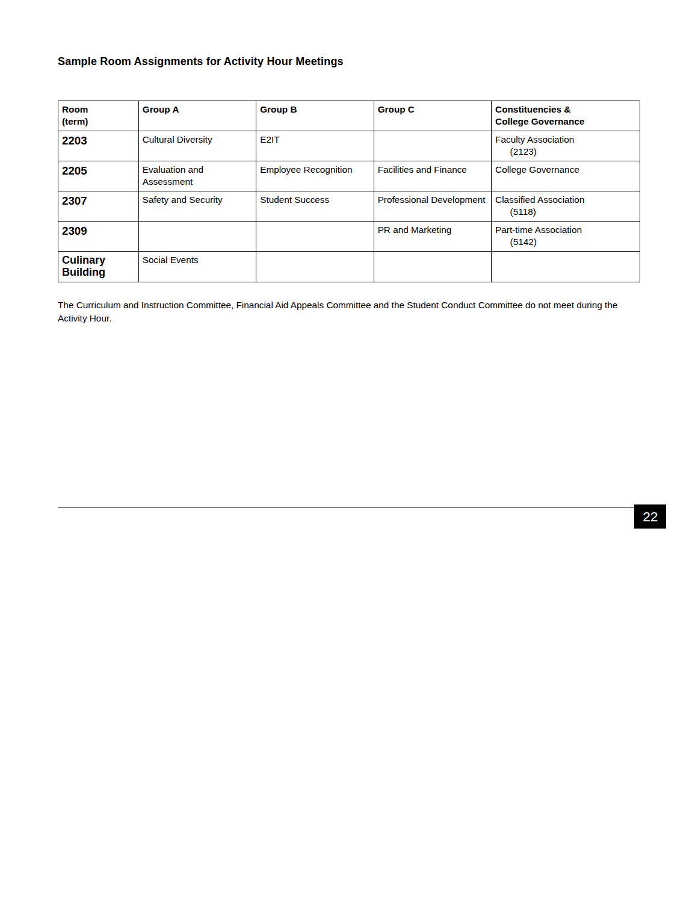Sample Room Assignments for Activity Hour Meetings
| Room (term) | Group A | Group B | Group C | Constituencies & College Governance |
| --- | --- | --- | --- | --- |
| 2203 | Cultural Diversity | E2IT | | Faculty Association (2123) |
| 2205 | Evaluation and Assessment | Employee Recognition | Facilities and Finance | College Governance |
| 2307 | Safety and Security | Student Success | Professional Development | Classified Association (5118) |
| 2309 | | | PR and Marketing | Part-time Association (5142) |
| Culinary Building | Social Events | | | |
The Curriculum and Instruction Committee, Financial Aid Appeals Committee and the Student Conduct Committee do not meet during the Activity Hour.
22